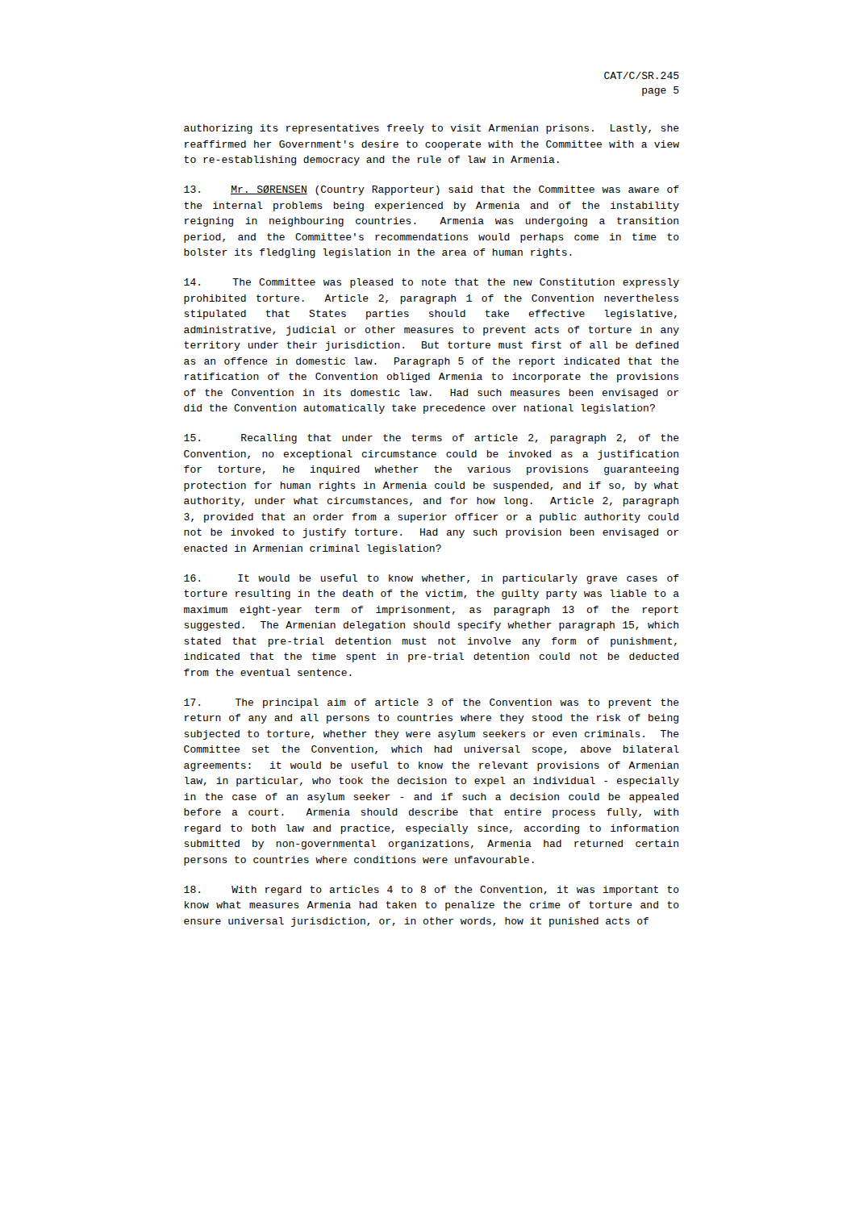CAT/C/SR.245
page 5
authorizing its representatives freely to visit Armenian prisons. Lastly, she reaffirmed her Government's desire to cooperate with the Committee with a view to re-establishing democracy and the rule of law in Armenia.
13. Mr. SØRENSEN (Country Rapporteur) said that the Committee was aware of the internal problems being experienced by Armenia and of the instability reigning in neighbouring countries. Armenia was undergoing a transition period, and the Committee's recommendations would perhaps come in time to bolster its fledgling legislation in the area of human rights.
14. The Committee was pleased to note that the new Constitution expressly prohibited torture. Article 2, paragraph 1 of the Convention nevertheless stipulated that States parties should take effective legislative, administrative, judicial or other measures to prevent acts of torture in any territory under their jurisdiction. But torture must first of all be defined as an offence in domestic law. Paragraph 5 of the report indicated that the ratification of the Convention obliged Armenia to incorporate the provisions of the Convention in its domestic law. Had such measures been envisaged or did the Convention automatically take precedence over national legislation?
15. Recalling that under the terms of article 2, paragraph 2, of the Convention, no exceptional circumstance could be invoked as a justification for torture, he inquired whether the various provisions guaranteeing protection for human rights in Armenia could be suspended, and if so, by what authority, under what circumstances, and for how long. Article 2, paragraph 3, provided that an order from a superior officer or a public authority could not be invoked to justify torture. Had any such provision been envisaged or enacted in Armenian criminal legislation?
16. It would be useful to know whether, in particularly grave cases of torture resulting in the death of the victim, the guilty party was liable to a maximum eight-year term of imprisonment, as paragraph 13 of the report suggested. The Armenian delegation should specify whether paragraph 15, which stated that pre-trial detention must not involve any form of punishment, indicated that the time spent in pre-trial detention could not be deducted from the eventual sentence.
17. The principal aim of article 3 of the Convention was to prevent the return of any and all persons to countries where they stood the risk of being subjected to torture, whether they were asylum seekers or even criminals. The Committee set the Convention, which had universal scope, above bilateral agreements: it would be useful to know the relevant provisions of Armenian law, in particular, who took the decision to expel an individual - especially in the case of an asylum seeker - and if such a decision could be appealed before a court. Armenia should describe that entire process fully, with regard to both law and practice, especially since, according to information submitted by non-governmental organizations, Armenia had returned certain persons to countries where conditions were unfavourable.
18. With regard to articles 4 to 8 of the Convention, it was important to know what measures Armenia had taken to penalize the crime of torture and to ensure universal jurisdiction, or, in other words, how it punished acts of